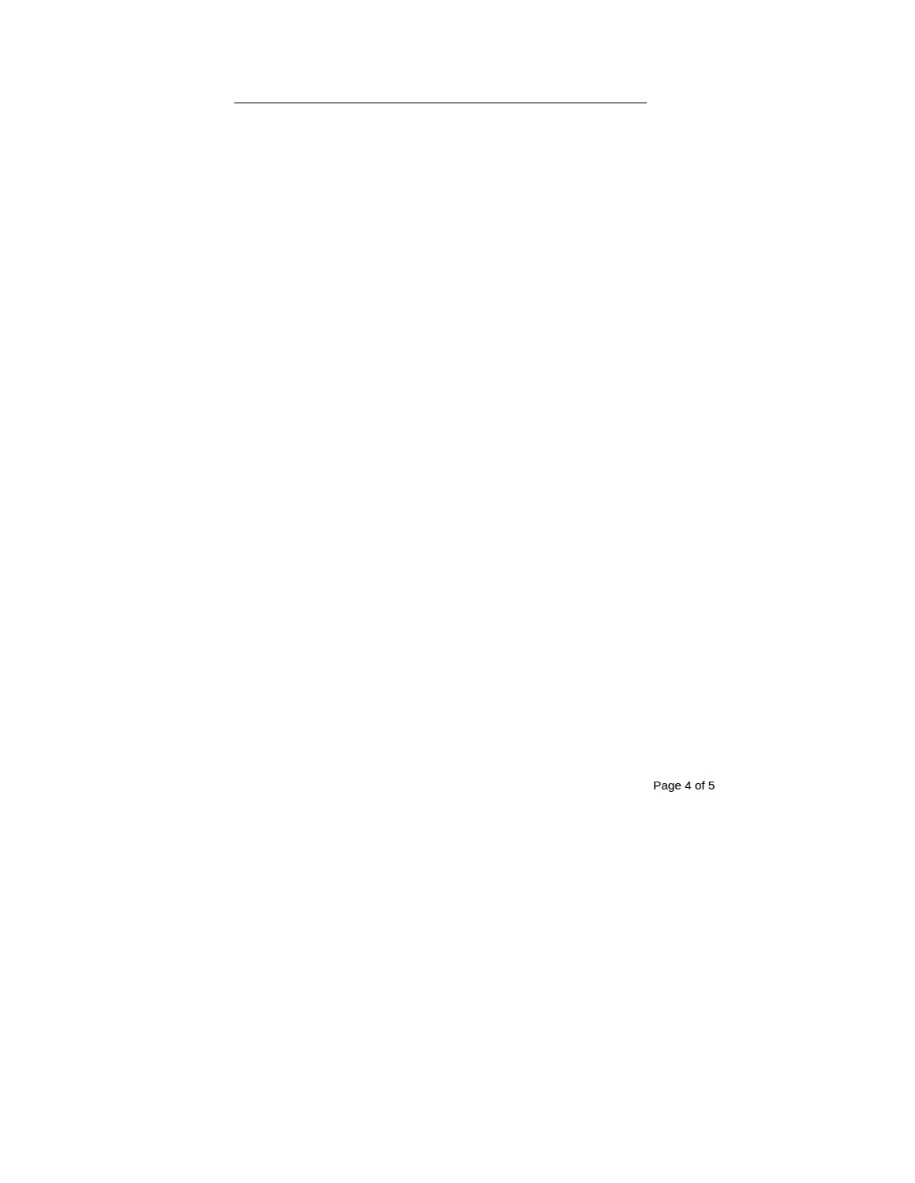Page 4 of 5